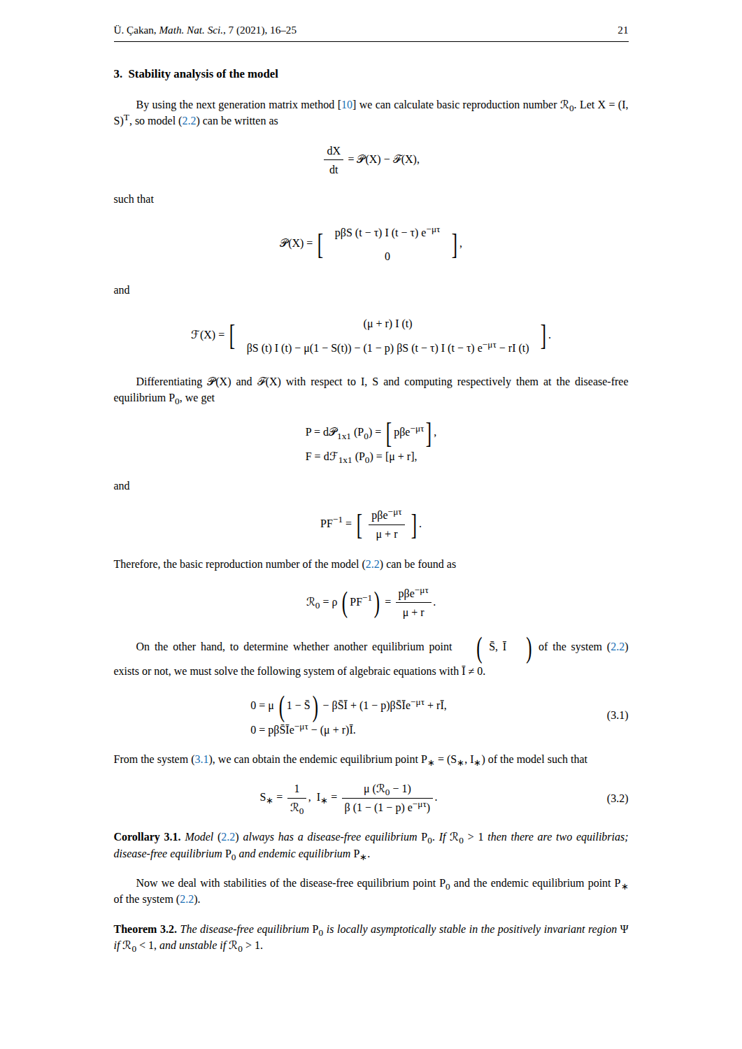Ü. Çakan, Math. Nat. Sci., 7 (2021), 16–25 21
3. Stability analysis of the model
By using the next generation matrix method [10] we can calculate basic reproduction number ℛ0. Let X = (I, S)T, so model (2.2) can be written as
dX dt = 𝒫(X) − ℱ(X),
such that
𝒫(X) = [
| pβS (t − τ) I (t − τ) e −μτ |
| 0 |
],
and
ℱ(X) = [
| (μ + r) I (t) |
| βS (t) I (t) − μ(1 − S(t)) − (1 − p) βS (t − τ) I (t − τ) e −μτ − rI (t) |
].
Differentiating 𝒫(X) and ℱ(X) with respect to I, S and computing respectively them at the disease-free equilibrium P0, we get
P = d𝒫1x1 (P0) = [pβe−μτ], F = dℱ1x1 (P0) = [μ + r],
and
PF−1 = [ pβe−μτ μ + r ].
Therefore, the basic reproduction number of the model (2.2) can be found as
ℛ0 = ρ (PF−1) = pβe−μτ μ + r.
On the other hand, to determine whether another equilibrium point (S̄, Ī) of the system (2.2) exists or not, we must solve the following system of algebraic equations with Ī ≠ 0.
0 = μ (1 − S̄) − βS̄Ī + (1 − p)βS̄Īe−μτ + rĪ, 0 = pβS̄Īe−μτ − (μ + r)Ī. (3.1)
From the system (3.1), we can obtain the endemic equilibrium point P∗ = (S∗, I∗) of the model such that
S∗ = 1 ℛ0, I∗ = μ (ℛ0 − 1) β (1 − (1 − p) e−μτ). (3.2)
Corollary 3.1. Model (2.2) always has a disease-free equilibrium P0. If ℛ0 > 1 then there are two equilibrias; disease-free equilibrium P0 and endemic equilibrium P∗.
Now we deal with stabilities of the disease-free equilibrium point P0 and the endemic equilibrium point P∗ of the system (2.2).
Theorem 3.2. The disease-free equilibrium P0 is locally asymptotically stable in the positively invariant region Ψ if ℛ0 < 1, and unstable if ℛ0 > 1.